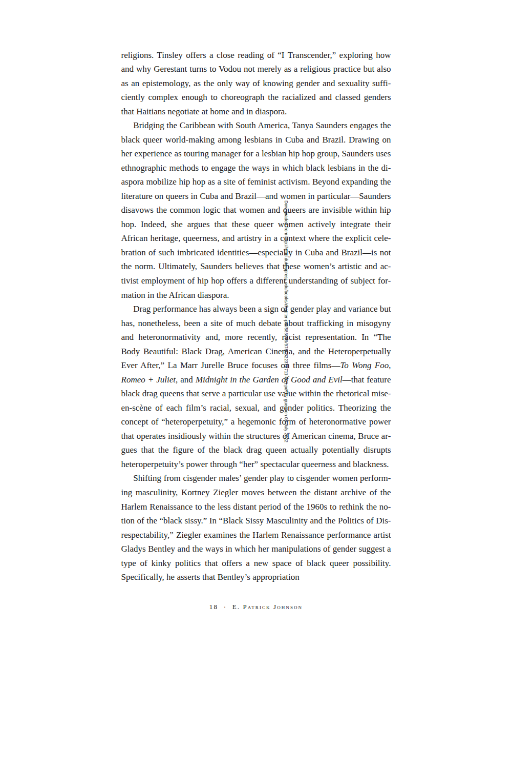Downloaded from http://read.dukeupress.edu/books/chapter-pdf/586989/9780822373711-001.pdf by guest on 06 July 2022
religions. Tinsley offers a close reading of “I Transcender,” exploring how and why Gerestant turns to Vodou not merely as a religious practice but also as an epistemology, as the only way of knowing gender and sexuality sufficiently complex enough to choreograph the racialized and classed genders that Haitians negotiate at home and in diaspora.
Bridging the Caribbean with South America, Tanya Saunders engages the black queer world-making among lesbians in Cuba and Brazil. Drawing on her experience as touring manager for a lesbian hip hop group, Saunders uses ethnographic methods to engage the ways in which black lesbians in the diaspora mobilize hip hop as a site of feminist activism. Beyond expanding the literature on queers in Cuba and Brazil—and women in particular—Saunders disavows the common logic that women and queers are invisible within hip hop. Indeed, she argues that these queer women actively integrate their African heritage, queerness, and artistry in a context where the explicit celebration of such imbricated identities—especially in Cuba and Brazil—is not the norm. Ultimately, Saunders believes that these women’s artistic and activist employment of hip hop offers a different understanding of subject formation in the African diaspora.
Drag performance has always been a sign of gender play and variance but has, nonetheless, been a site of much debate about trafficking in misogyny and heteronormativity and, more recently, racist representation. In “The Body Beautiful: Black Drag, American Cinema, and the Heteroperpetually Ever After,” La Marr Jurelle Bruce focuses on three films—To Wong Foo, Romeo + Juliet, and Midnight in the Garden of Good and Evil—that feature black drag queens that serve a particular use value within the rhetorical mise-en-scène of each film’s racial, sexual, and gender politics. Theorizing the concept of “heteroperpetuity,” a hegemonic form of heteronormative power that operates insidiously within the structures of American cinema, Bruce argues that the figure of the black drag queen actually potentially disrupts heteroperpetuity’s power through “her” spectacular queerness and blackness.
Shifting from cisgender males’ gender play to cisgender women performing masculinity, Kortney Ziegler moves between the distant archive of the Harlem Renaissance to the less distant period of the 1960s to rethink the notion of the “black sissy.” In “Black Sissy Masculinity and the Politics of Dis-respectability,” Ziegler examines the Harlem Renaissance performance artist Gladys Bentley and the ways in which her manipulations of gender suggest a type of kinky politics that offers a new space of black queer possibility. Specifically, he asserts that Bentley’s appropriation
18 · E. Patrick Johnson